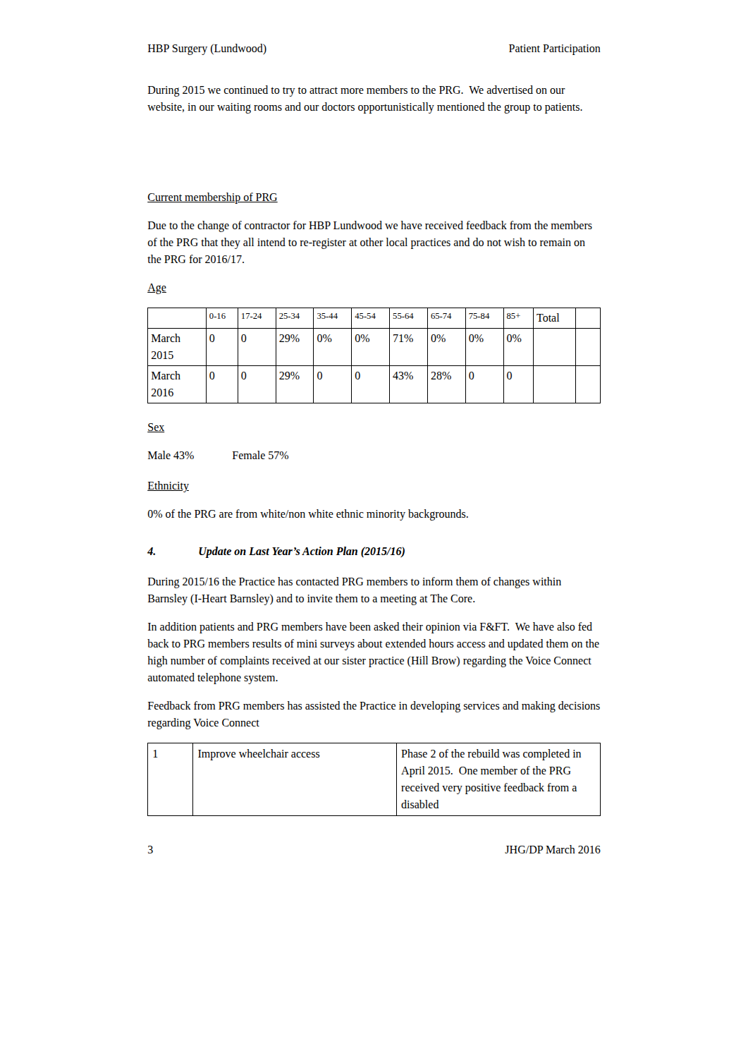HBP Surgery (Lundwood)
Patient Participation
During 2015 we continued to try to attract more members to the PRG. We advertised on our website, in our waiting rooms and our doctors opportunistically mentioned the group to patients.
Current membership of PRG
Due to the change of contractor for HBP Lundwood we have received feedback from the members of the PRG that they all intend to re-register at other local practices and do not wish to remain on the PRG for 2016/17.
Age
| | 0-16 | 17-24 | 25-34 | 35-44 | 45-54 | 55-64 | 65-74 | 75-84 | 85+ | Total | |
| March 2015 | 0 | 0 | 29% | 0% | 0% | 71% | 0% | 0% | 0% | | |
| March 2016 | 0 | 0 | 29% | 0 | 0 | 43% | 28% | 0 | 0 | | |
Sex
Male 43% Female 57%
Ethnicity
0% of the PRG are from white/non white ethnic minority backgrounds.
4.
Update on Last Year’s Action Plan (2015/16)
During 2015/16 the Practice has contacted PRG members to inform them of changes within Barnsley (I-Heart Barnsley) and to invite them to a meeting at The Core.
In addition patients and PRG members have been asked their opinion via F&FT. We have also fed back to PRG members results of mini surveys about extended hours access and updated them on the high number of complaints received at our sister practice (Hill Brow) regarding the Voice Connect automated telephone system.
Feedback from PRG members has assisted the Practice in developing services and making decisions regarding Voice Connect
| 1 | Improve wheelchair access | Phase 2 of the rebuild was completed in April 2015. One member of the PRG received very positive feedback from a disabled |
3
JHG/DP March 2016